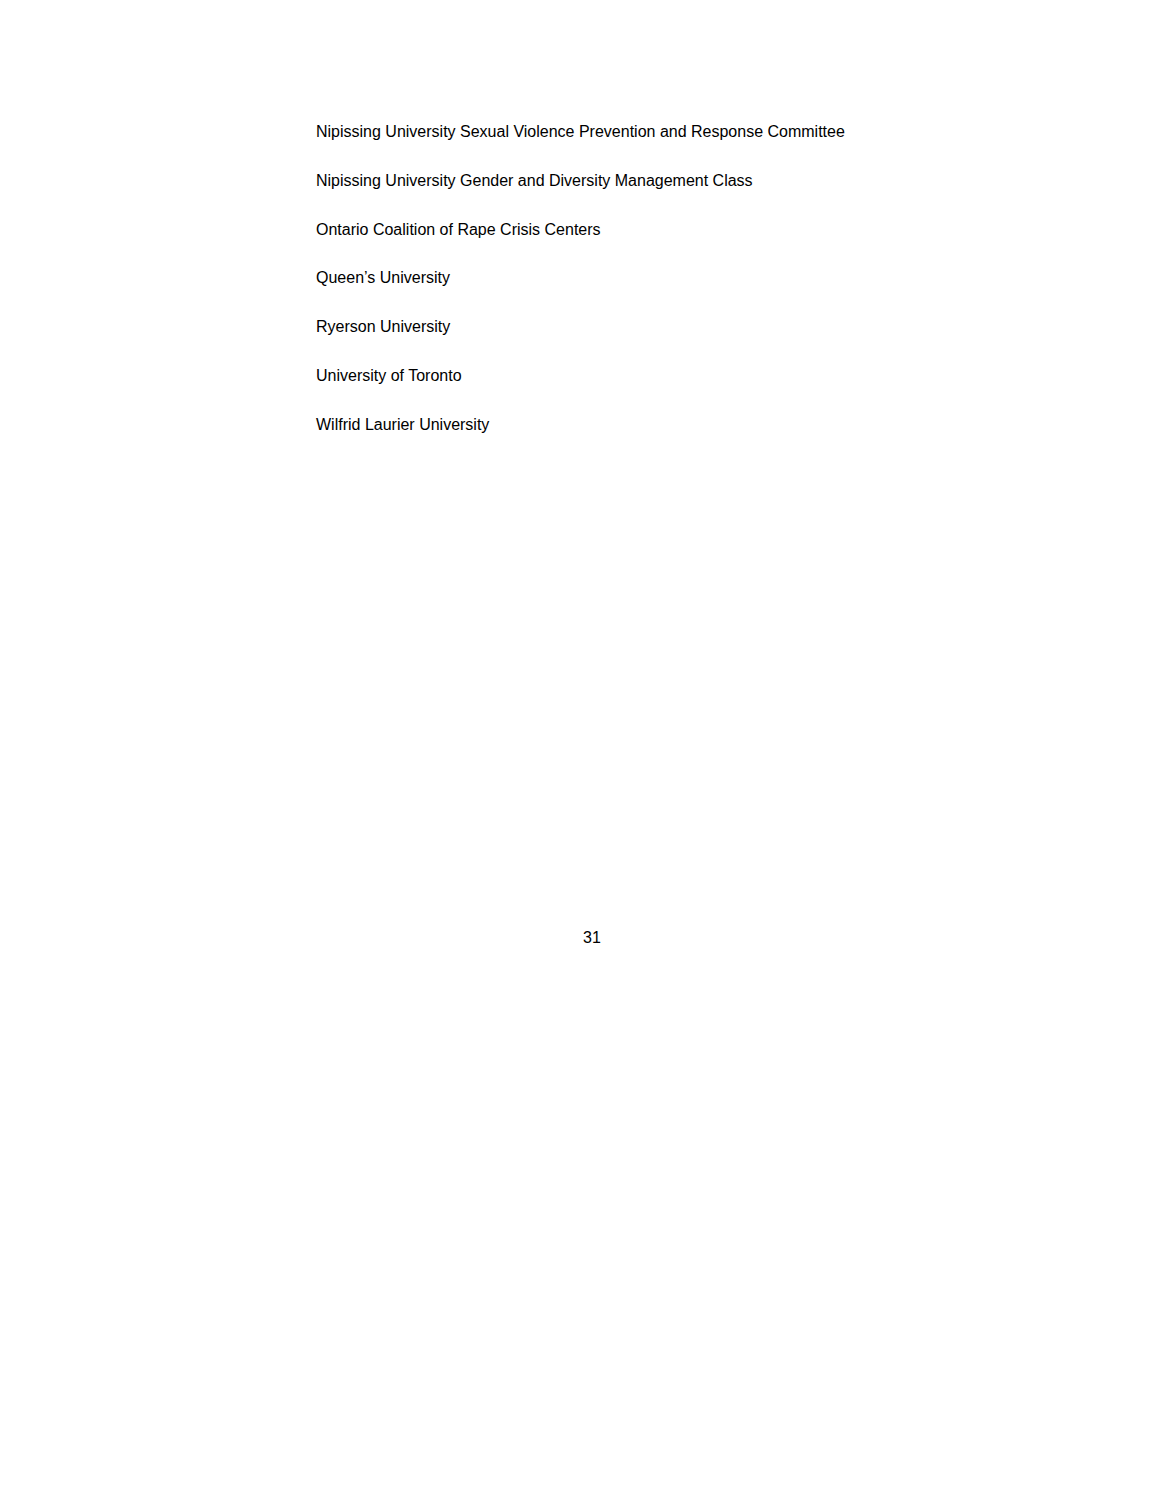Nipissing University Sexual Violence Prevention and Response Committee
Nipissing University Gender and Diversity Management Class
Ontario Coalition of Rape Crisis Centers
Queen’s University
Ryerson University
University of Toronto
Wilfrid Laurier University
31